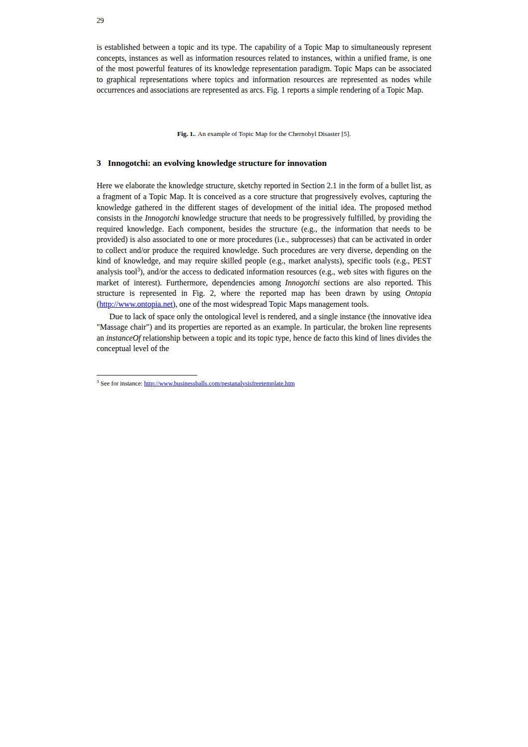29
is established between a topic and its type. The capability of a Topic Map to simultaneously represent concepts, instances as well as information resources related to instances, within a unified frame, is one of the most powerful features of its knowledge representation paradigm. Topic Maps can be associated to graphical representations where topics and information resources are represented as nodes while occurrences and associations are represented as arcs. Fig. 1 reports a simple rendering of a Topic Map.
topic type topic association Topic Thesaurus Event Location Nation Descriptor Accident Community Reactor ex. USSR Ucraine broader Nuclear reactor Chernobyl radiation desaster 1986-04-26 Chernobyl situated in what where occurrence www.chernobyl.com/
Fig. 1.. An example of Topic Map for the Chernobyl Disaster [5].
3 Innogotchi: an evolving knowledge structure for innovation
Here we elaborate the knowledge structure, sketchy reported in Section 2.1 in the form of a bullet list, as a fragment of a Topic Map. It is conceived as a core structure that progressively evolves, capturing the knowledge gathered in the different stages of development of the initial idea. The proposed method consists in the Innogotchi knowledge structure that needs to be progressively fulfilled, by providing the required knowledge. Each component, besides the structure (e.g., the information that needs to be provided) is also associated to one or more procedures (i.e., subprocesses) that can be activated in order to collect and/or produce the required knowledge. Such procedures are very diverse, depending on the kind of knowledge, and may require skilled people (e.g., market analysts), specific tools (e.g., PEST analysis tool3), and/or the access to dedicated information resources (e.g., web sites with figures on the market of interest). Furthermore, dependencies among Innogotchi sections are also reported. This structure is represented in Fig. 2, where the reported map has been drawn by using Ontopia (http://www.ontopia.net), one of the most widespread Topic Maps management tools.
Due to lack of space only the ontological level is rendered, and a single instance (the innovative idea "Massage chair") and its properties are reported as an example. In particular, the broken line represents an instanceOf relationship between a topic and its topic type, hence de facto this kind of lines divides the conceptual level of the
3 See for instance: http://www.businessballs.com/pestanalysisfreetemplate.htm